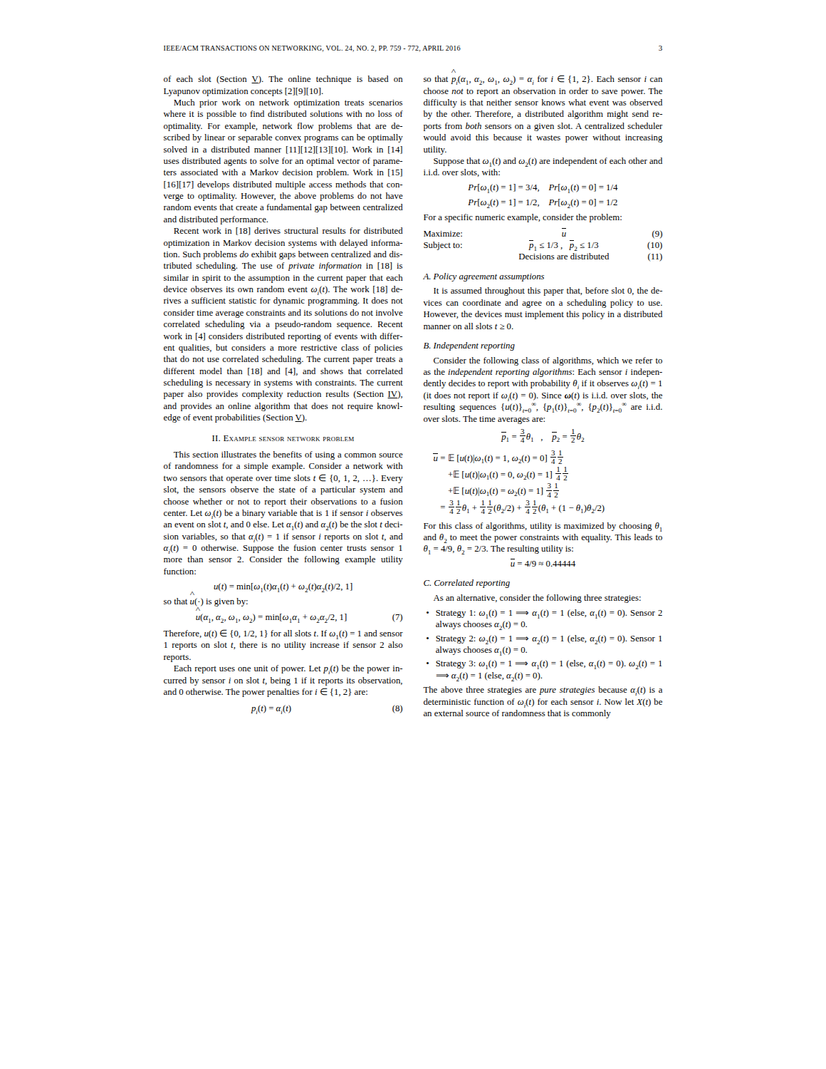IEEE/ACM Transactions on Networking, vol. 24, no. 2, pp. 759 - 772, April 2016
3
of each slot (Section V). The online technique is based on Lyapunov optimization concepts [2][9][10].
Much prior work on network optimization treats scenarios where it is possible to find distributed solutions with no loss of optimality. For example, network flow problems that are described by linear or separable convex programs can be optimally solved in a distributed manner [11][12][13][10]. Work in [14] uses distributed agents to solve for an optimal vector of parameters associated with a Markov decision problem. Work in [15][16][17] develops distributed multiple access methods that converge to optimality. However, the above problems do not have random events that create a fundamental gap between centralized and distributed performance.
Recent work in [18] derives structural results for distributed optimization in Markov decision systems with delayed information. Such problems do exhibit gaps between centralized and distributed scheduling. The use of private information in [18] is similar in spirit to the assumption in the current paper that each device observes its own random event ωi(t). The work [18] derives a sufficient statistic for dynamic programming. It does not consider time average constraints and its solutions do not involve correlated scheduling via a pseudo-random sequence. Recent work in [4] considers distributed reporting of events with different qualities, but considers a more restrictive class of policies that do not use correlated scheduling. The current paper treats a different model than [18] and [4], and shows that correlated scheduling is necessary in systems with constraints. The current paper also provides complexity reduction results (Section IV), and provides an online algorithm that does not require knowledge of event probabilities (Section V).
II. Example sensor network problem
This section illustrates the benefits of using a common source of randomness for a simple example. Consider a network with two sensors that operate over time slots t ∈ {0, 1, 2, …}. Every slot, the sensors observe the state of a particular system and choose whether or not to report their observations to a fusion center. Let ωi(t) be a binary variable that is 1 if sensor i observes an event on slot t, and 0 else. Let α1(t) and α2(t) be the slot t decision variables, so that αi(t) = 1 if sensor i reports on slot t, and αi(t) = 0 otherwise. Suppose the fusion center trusts sensor 1 more than sensor 2. Consider the following example utility function:
u(t) = min[ω1(t)α1(t) + ω2(t)α2(t)/2, 1]
so that u(·) is given by:
u(α1, α2, ω1, ω2) = min[ω1α1 + ω2α2/2, 1]
(7)
Therefore, u(t) ∈ {0, 1/2, 1} for all slots t. If ω1(t) = 1 and sensor 1 reports on slot t, there is no utility increase if sensor 2 also reports.
Each report uses one unit of power. Let pi(t) be the power incurred by sensor i on slot t, being 1 if it reports its observation, and 0 otherwise. The power penalties for i ∈ {1, 2} are:
pi(t) = αi(t)
(8)
so that pi(α1, α2, ω1, ω2) = αi for i ∈ {1, 2}. Each sensor i can choose not to report an observation in order to save power. The difficulty is that neither sensor knows what event was observed by the other. Therefore, a distributed algorithm might send reports from both sensors on a given slot. A centralized scheduler would avoid this because it wastes power without increasing utility.
Suppose that ω1(t) and ω2(t) are independent of each other and i.i.d. over slots, with:
Pr[ω1(t) = 1] = 3/4, Pr[ω1(t) = 0] = 1/4
Pr[ω2(t) = 1] = 1/2, Pr[ω2(t) = 0] = 1/2
For a specific numeric example, consider the problem:
Maximize:
u
(9)
Subject to:
p1 ≤ 1/3 , p2 ≤ 1/3
(10)
Decisions are distributed
(11)
A. Policy agreement assumptions
It is assumed throughout this paper that, before slot 0, the devices can coordinate and agree on a scheduling policy to use. However, the devices must implement this policy in a distributed manner on all slots t ≥ 0.
B. Independent reporting
Consider the following class of algorithms, which we refer to as the independent reporting algorithms: Each sensor i independently decides to report with probability θi if it observes ωi(t) = 1 (it does not report if ωi(t) = 0). Since ω(t) is i.i.d. over slots, the resulting sequences {u(t)}t=0∞, {p1(t)}t=0∞, {p2(t)}t=0∞ are i.i.d. over slots. The time averages are:
p1 = 34 θ1 , p2 = 12 θ2
u
=
𝔼 [u(t)|ω1(t) = 1, ω2(t) = 0] 3412
+𝔼 [u(t)|ω1(t) = 0, ω2(t) = 1] 1412
+𝔼 [u(t)|ω1(t) = ω2(t) = 1] 3412
=
3412 θ1 + 1412(θ2/2) + 3412(θ1 + (1 − θ1)θ2/2)
For this class of algorithms, utility is maximized by choosing θ1 and θ2 to meet the power constraints with equality. This leads to θ1 = 4/9, θ2 = 2/3. The resulting utility is:
u = 4/9 ≈ 0.44444
C. Correlated reporting
As an alternative, consider the following three strategies:
Strategy 1: ω1(t) = 1 ⟹ α1(t) = 1 (else, α1(t) = 0). Sensor 2 always chooses α2(t) = 0.
Strategy 2: ω2(t) = 1 ⟹ α2(t) = 1 (else, α2(t) = 0). Sensor 1 always chooses α1(t) = 0.
Strategy 3: ω1(t) = 1 ⟹ α1(t) = 1 (else, α1(t) = 0). ω2(t) = 1 ⟹ α2(t) = 1 (else, α2(t) = 0).
The above three strategies are pure strategies because αi(t) is a deterministic function of ωi(t) for each sensor i. Now let X(t) be an external source of randomness that is commonly